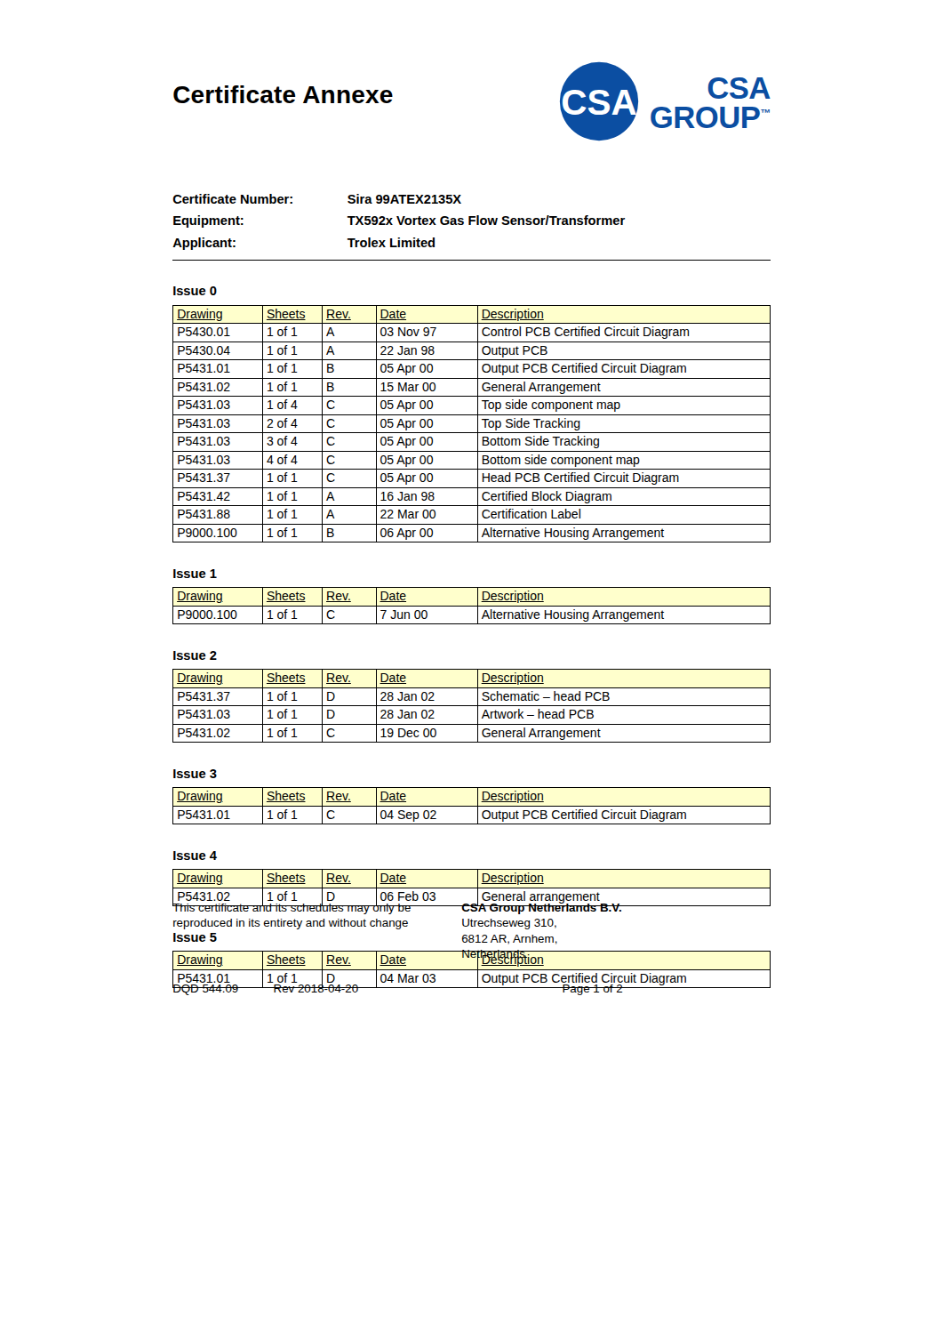Certificate Annexe
CSA CSA
GROUP™
Certificate Number:
Sira 99ATEX2135X
Equipment:
TX592x Vortex Gas Flow Sensor/Transformer
Applicant:
Trolex Limited
Issue 0
| Drawing | Sheets | Rev. | Date | Description |
| --- | --- | --- | --- | --- |
| P5430.01 | 1 of 1 | A | 03 Nov 97 | Control PCB Certified Circuit Diagram |
| P5430.04 | 1 of 1 | A | 22 Jan 98 | Output PCB |
| P5431.01 | 1 of 1 | B | 05 Apr 00 | Output PCB Certified Circuit Diagram |
| P5431.02 | 1 of 1 | B | 15 Mar 00 | General Arrangement |
| P5431.03 | 1 of 4 | C | 05 Apr 00 | Top side component map |
| P5431.03 | 2 of 4 | C | 05 Apr 00 | Top Side Tracking |
| P5431.03 | 3 of 4 | C | 05 Apr 00 | Bottom Side Tracking |
| P5431.03 | 4 of 4 | C | 05 Apr 00 | Bottom side component map |
| P5431.37 | 1 of 1 | C | 05 Apr 00 | Head PCB Certified Circuit Diagram |
| P5431.42 | 1 of 1 | A | 16 Jan 98 | Certified Block Diagram |
| P5431.88 | 1 of 1 | A | 22 Mar 00 | Certification Label |
| P9000.100 | 1 of 1 | B | 06 Apr 00 | Alternative Housing Arrangement |
Issue 1
| Drawing | Sheets | Rev. | Date | Description |
| --- | --- | --- | --- | --- |
| P9000.100 | 1 of 1 | C | 7 Jun 00 | Alternative Housing Arrangement |
Issue 2
| Drawing | Sheets | Rev. | Date | Description |
| --- | --- | --- | --- | --- |
| P5431.37 | 1 of 1 | D | 28 Jan 02 | Schematic – head PCB |
| P5431.03 | 1 of 1 | D | 28 Jan 02 | Artwork – head PCB |
| P5431.02 | 1 of 1 | C | 19 Dec 00 | General Arrangement |
Issue 3
| Drawing | Sheets | Rev. | Date | Description |
| --- | --- | --- | --- | --- |
| P5431.01 | 1 of 1 | C | 04 Sep 02 | Output PCB Certified Circuit Diagram |
Issue 4
| Drawing | Sheets | Rev. | Date | Description |
| --- | --- | --- | --- | --- |
| P5431.02 | 1 of 1 | D | 06 Feb 03 | General arrangement |
Issue 5
| Drawing | Sheets | Rev. | Date | Description |
| --- | --- | --- | --- | --- |
| P5431.01 | 1 of 1 | D | 04 Mar 03 | Output PCB Certified Circuit Diagram |
This certificate and its schedules may only be reproduced in its entirety and without change
CSA Group Netherlands B.V.
Utrechseweg 310,
6812 AR, Arnhem,
Netherlands
DQD 544.09
Rev 2018-04-20
Page 1 of 2